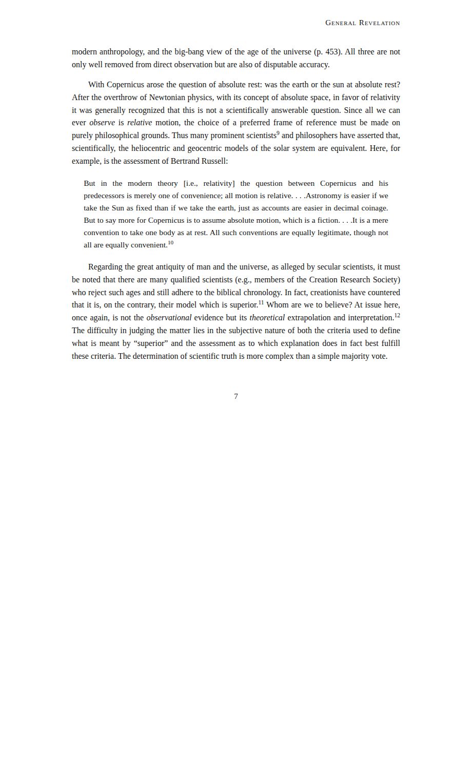General Revelation
modern anthropology, and the big-bang view of the age of the universe (p. 453). All three are not only well removed from direct observation but are also of disputable accuracy.
With Copernicus arose the question of absolute rest: was the earth or the sun at absolute rest? After the overthrow of Newtonian physics, with its concept of absolute space, in favor of relativity it was generally recognized that this is not a scientifically answerable question. Since all we can ever observe is relative motion, the choice of a preferred frame of reference must be made on purely philosophical grounds. Thus many prominent scientists9 and philosophers have asserted that, scientifically, the heliocentric and geocentric models of the solar system are equivalent. Here, for example, is the assessment of Bertrand Russell:
But in the modern theory [i.e., relativity] the question between Copernicus and his predecessors is merely one of convenience; all motion is relative. . . .Astronomy is easier if we take the Sun as fixed than if we take the earth, just as accounts are easier in decimal coinage. But to say more for Copernicus is to assume absolute motion, which is a fiction. . . .It is a mere convention to take one body as at rest. All such conventions are equally legitimate, though not all are equally convenient.10
Regarding the great antiquity of man and the universe, as alleged by secular scientists, it must be noted that there are many qualified scientists (e.g., members of the Creation Research Society) who reject such ages and still adhere to the biblical chronology. In fact, creationists have countered that it is, on the contrary, their model which is superior.11 Whom are we to believe? At issue here, once again, is not the observational evidence but its theoretical extrapolation and interpretation.12 The difficulty in judging the matter lies in the subjective nature of both the criteria used to define what is meant by “superior” and the assessment as to which explanation does in fact best fulfill these criteria. The determination of scientific truth is more complex than a simple majority vote.
7